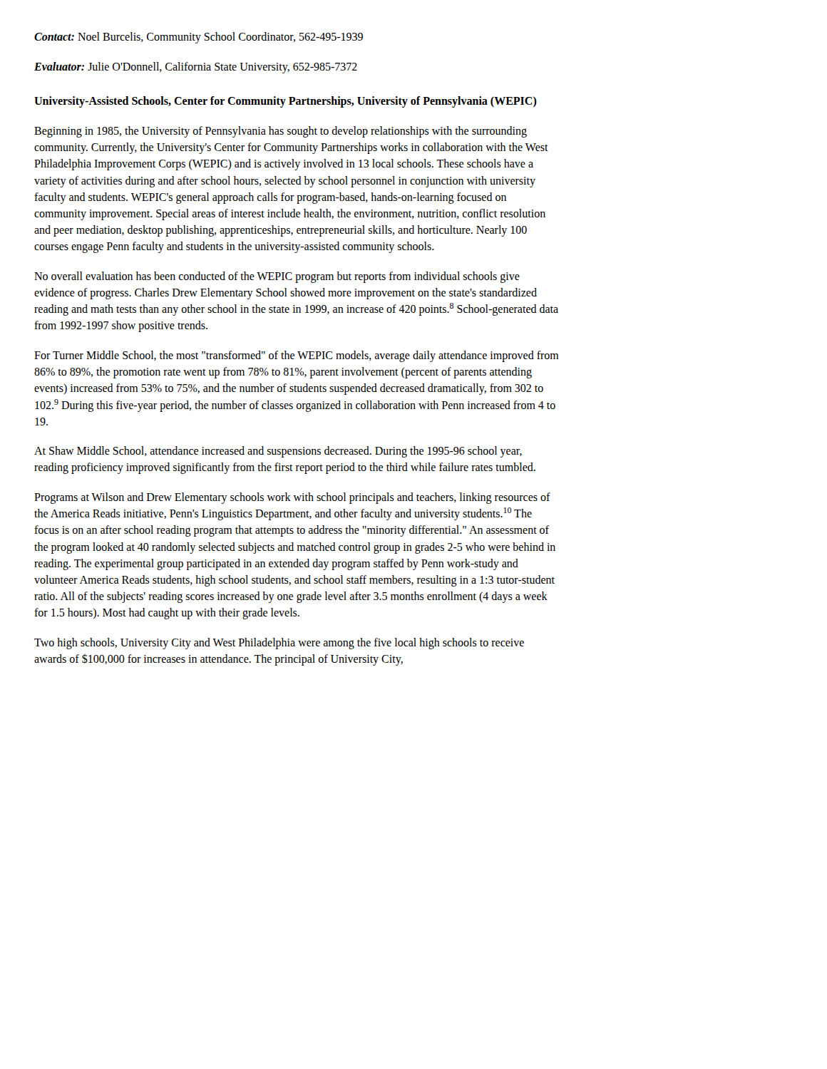Contact: Noel Burcelis, Community School Coordinator, 562-495-1939
Evaluator: Julie O'Donnell, California State University, 652-985-7372
University-Assisted Schools, Center for Community Partnerships, University of Pennsylvania (WEPIC)
Beginning in 1985, the University of Pennsylvania has sought to develop relationships with the surrounding community. Currently, the University's Center for Community Partnerships works in collaboration with the West Philadelphia Improvement Corps (WEPIC) and is actively involved in 13 local schools. These schools have a variety of activities during and after school hours, selected by school personnel in conjunction with university faculty and students. WEPIC's general approach calls for program-based, hands-on-learning focused on community improvement. Special areas of interest include health, the environment, nutrition, conflict resolution and peer mediation, desktop publishing, apprenticeships, entrepreneurial skills, and horticulture. Nearly 100 courses engage Penn faculty and students in the university-assisted community schools.
No overall evaluation has been conducted of the WEPIC program but reports from individual schools give evidence of progress. Charles Drew Elementary School showed more improvement on the state's standardized reading and math tests than any other school in the state in 1999, an increase of 420 points.8 School-generated data from 1992-1997 show positive trends.
For Turner Middle School, the most "transformed" of the WEPIC models, average daily attendance improved from 86% to 89%, the promotion rate went up from 78% to 81%, parent involvement (percent of parents attending events) increased from 53% to 75%, and the number of students suspended decreased dramatically, from 302 to 102.9 During this five-year period, the number of classes organized in collaboration with Penn increased from 4 to 19.
At Shaw Middle School, attendance increased and suspensions decreased. During the 1995-96 school year, reading proficiency improved significantly from the first report period to the third while failure rates tumbled.
Programs at Wilson and Drew Elementary schools work with school principals and teachers, linking resources of the America Reads initiative, Penn's Linguistics Department, and other faculty and university students.10 The focus is on an after school reading program that attempts to address the "minority differential." An assessment of the program looked at 40 randomly selected subjects and matched control group in grades 2-5 who were behind in reading. The experimental group participated in an extended day program staffed by Penn work-study and volunteer America Reads students, high school students, and school staff members, resulting in a 1:3 tutor-student ratio. All of the subjects' reading scores increased by one grade level after 3.5 months enrollment (4 days a week for 1.5 hours). Most had caught up with their grade levels.
Two high schools, University City and West Philadelphia were among the five local high schools to receive awards of $100,000 for increases in attendance. The principal of University City,